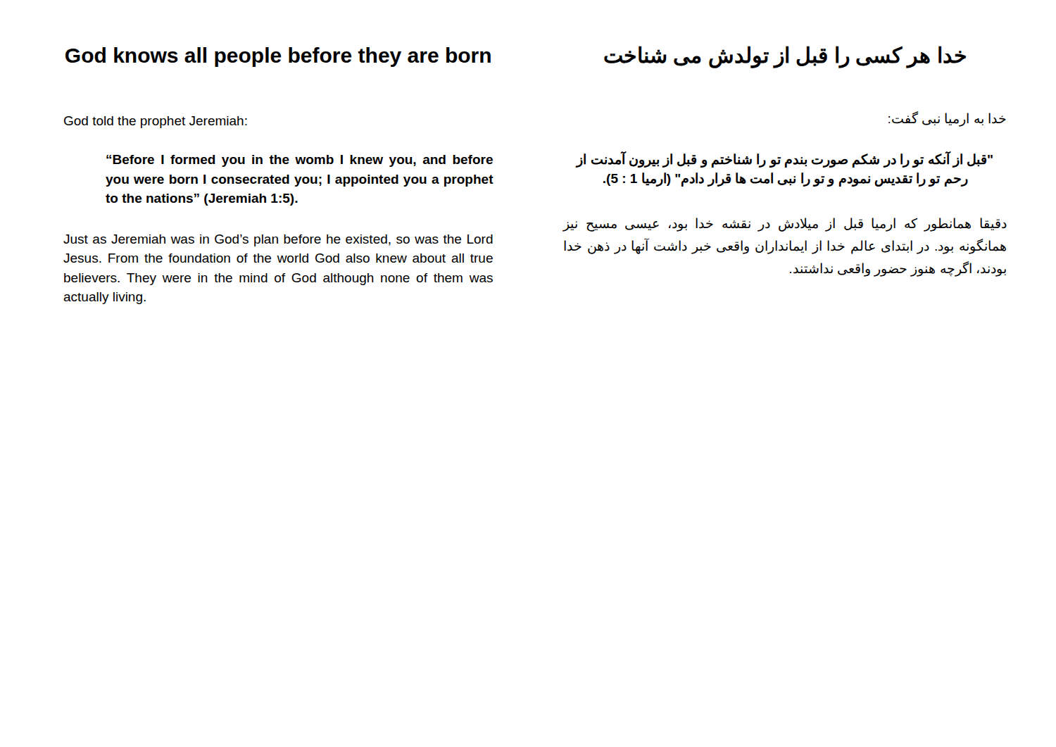God knows all people before they are born
God told the prophet Jeremiah:
“Before I formed you in the womb I knew you, and before you were born I consecrated you; I appointed you a prophet to the nations” (Jeremiah 1:5).
Just as Jeremiah was in God’s plan before he existed, so was the Lord Jesus. From the foundation of the world God also knew about all true believers. They were in the mind of God although none of them was actually living.
خدا هر کسی را قبل از تولدش می شناخت
خدا به ارمیا نبی گفت:
"قبل از آنکه تو را در شکم صورت بندم تو را شناختم و قبل از بیرون آمدنت از رحم تو را تقدیس نمودم و تو را نبی امت ها قرار دادم" (ارمیا 1 : 5).
دقیقا همانطور که ارمیا قبل از میلادش در نقشه خدا بود، عیسی مسیح نیز همانگونه بود. در ابتدای عالم خدا از ایمانداران واقعی خبر داشت آنها در ذهن خدا بودند، اگرچه هنوز حضور واقعی نداشتند.